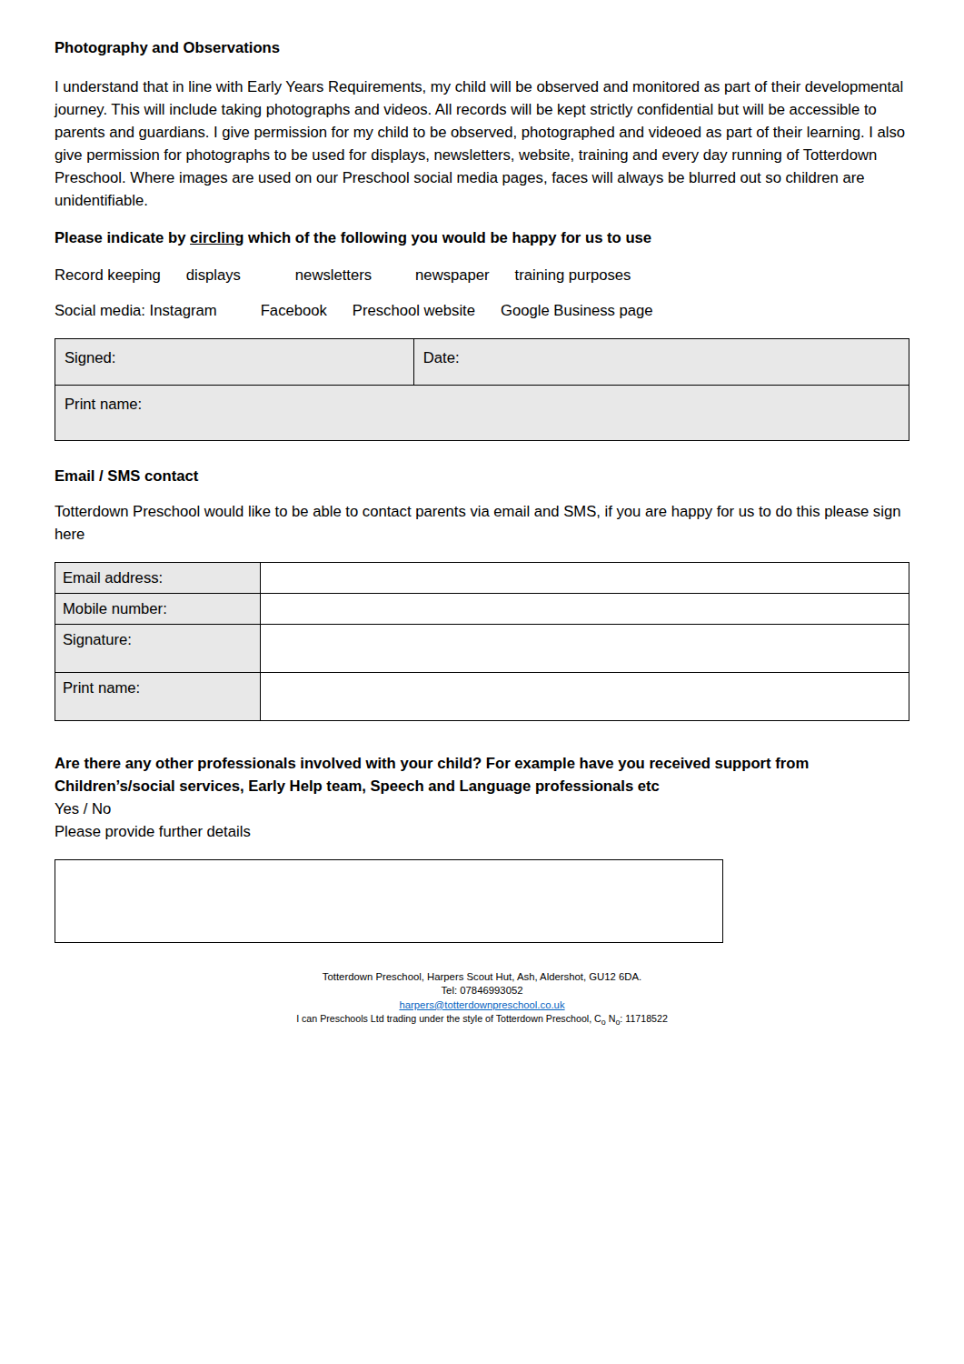Photography and Observations
I understand that in line with Early Years Requirements, my child will be observed and monitored as part of their developmental journey. This will include taking photographs and videos. All records will be kept strictly confidential but will be accessible to parents and guardians. I give permission for my child to be observed, photographed and videoed as part of their learning. I also give permission for photographs to be used for displays, newsletters, website, training and every day running of Totterdown Preschool. Where images are used on our Preschool social media pages, faces will always be blurred out so children are unidentifiable.
Please indicate by circling which of the following you would be happy for us to use
Record keeping displays newsletters newspaper training purposes
Social media: Instagram Facebook Preschool website Google Business page
| Signed: | Date: |
| Print name: |
Email / SMS contact
Totterdown Preschool would like to be able to contact parents via email and SMS, if you are happy for us to do this please sign here
| Email address: | |
| Mobile number: | |
| Signature: | |
| Print name: | |
Are there any other professionals involved with your child? For example have you received support from Children’s/social services, Early Help team, Speech and Language professionals etc
Yes / No
Please provide further details
Totterdown Preschool, Harpers Scout Hut, Ash, Aldershot, GU12 6DA.
Tel: 07846993052
harpers@totterdownpreschool.co.uk
I can Preschools Ltd trading under the style of Totterdown Preschool, Co No: 11718522